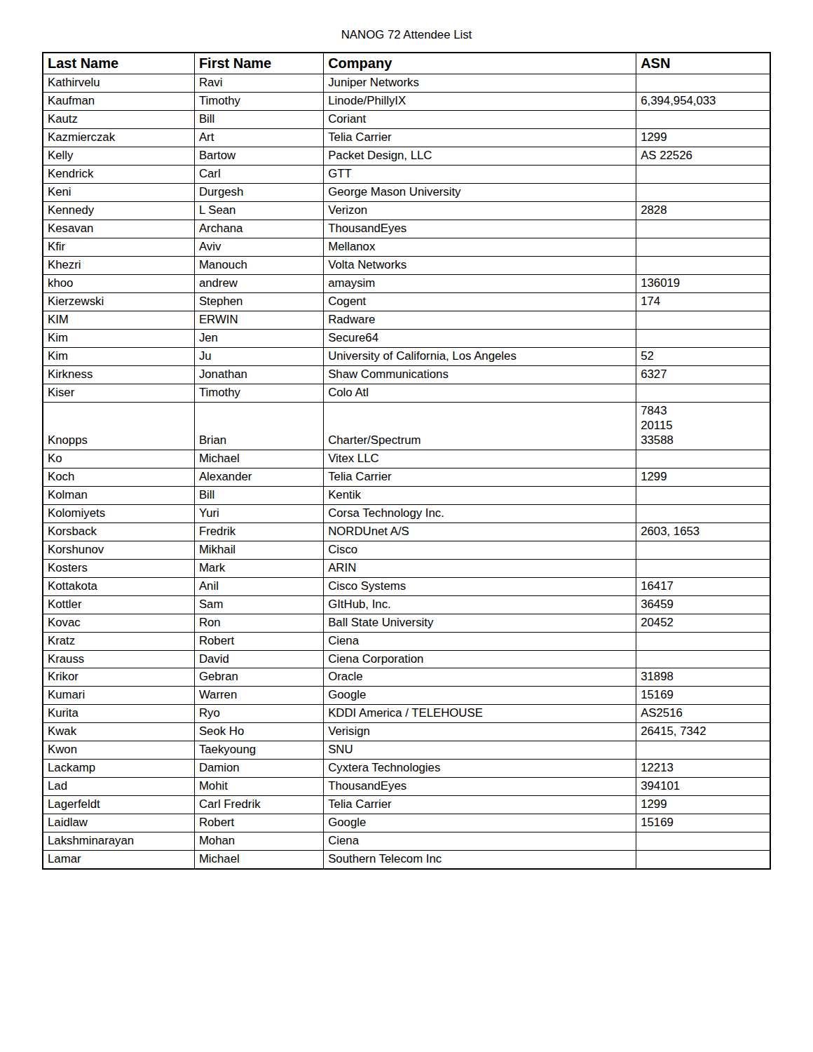NANOG 72 Attendee List
| Last Name | First Name | Company | ASN |
| --- | --- | --- | --- |
| Kathirvelu | Ravi | Juniper Networks | |
| Kaufman | Timothy | Linode/PhillyIX | 6,394,954,033 |
| Kautz | Bill | Coriant | |
| Kazmierczak | Art | Telia Carrier | 1299 |
| Kelly | Bartow | Packet Design, LLC | AS 22526 |
| Kendrick | Carl | GTT | |
| Keni | Durgesh | George Mason University | |
| Kennedy | L Sean | Verizon | 2828 |
| Kesavan | Archana | ThousandEyes | |
| Kfir | Aviv | Mellanox | |
| Khezri | Manouch | Volta Networks | |
| khoo | andrew | amaysim | 136019 |
| Kierzewski | Stephen | Cogent | 174 |
| KIM | ERWIN | Radware | |
| Kim | Jen | Secure64 | |
| Kim | Ju | University of California, Los Angeles | 52 |
| Kirkness | Jonathan | Shaw Communications | 6327 |
| Kiser | Timothy | Colo Atl | |
| Knopps | Brian | Charter/Spectrum | 7843 20115 33588 |
| Ko | Michael | Vitex LLC | |
| Koch | Alexander | Telia Carrier | 1299 |
| Kolman | Bill | Kentik | |
| Kolomiyets | Yuri | Corsa Technology Inc. | |
| Korsback | Fredrik | NORDUnet A/S | 2603, 1653 |
| Korshunov | Mikhail | Cisco | |
| Kosters | Mark | ARIN | |
| Kottakota | Anil | Cisco Systems | 16417 |
| Kottler | Sam | GItHub, Inc. | 36459 |
| Kovac | Ron | Ball State University | 20452 |
| Kratz | Robert | Ciena | |
| Krauss | David | Ciena Corporation | |
| Krikor | Gebran | Oracle | 31898 |
| Kumari | Warren | Google | 15169 |
| Kurita | Ryo | KDDI America / TELEHOUSE | AS2516 |
| Kwak | Seok Ho | Verisign | 26415, 7342 |
| Kwon | Taekyoung | SNU | |
| Lackamp | Damion | Cyxtera Technologies | 12213 |
| Lad | Mohit | ThousandEyes | 394101 |
| Lagerfeldt | Carl Fredrik | Telia Carrier | 1299 |
| Laidlaw | Robert | Google | 15169 |
| Lakshminarayan | Mohan | Ciena | |
| Lamar | Michael | Southern Telecom Inc | |